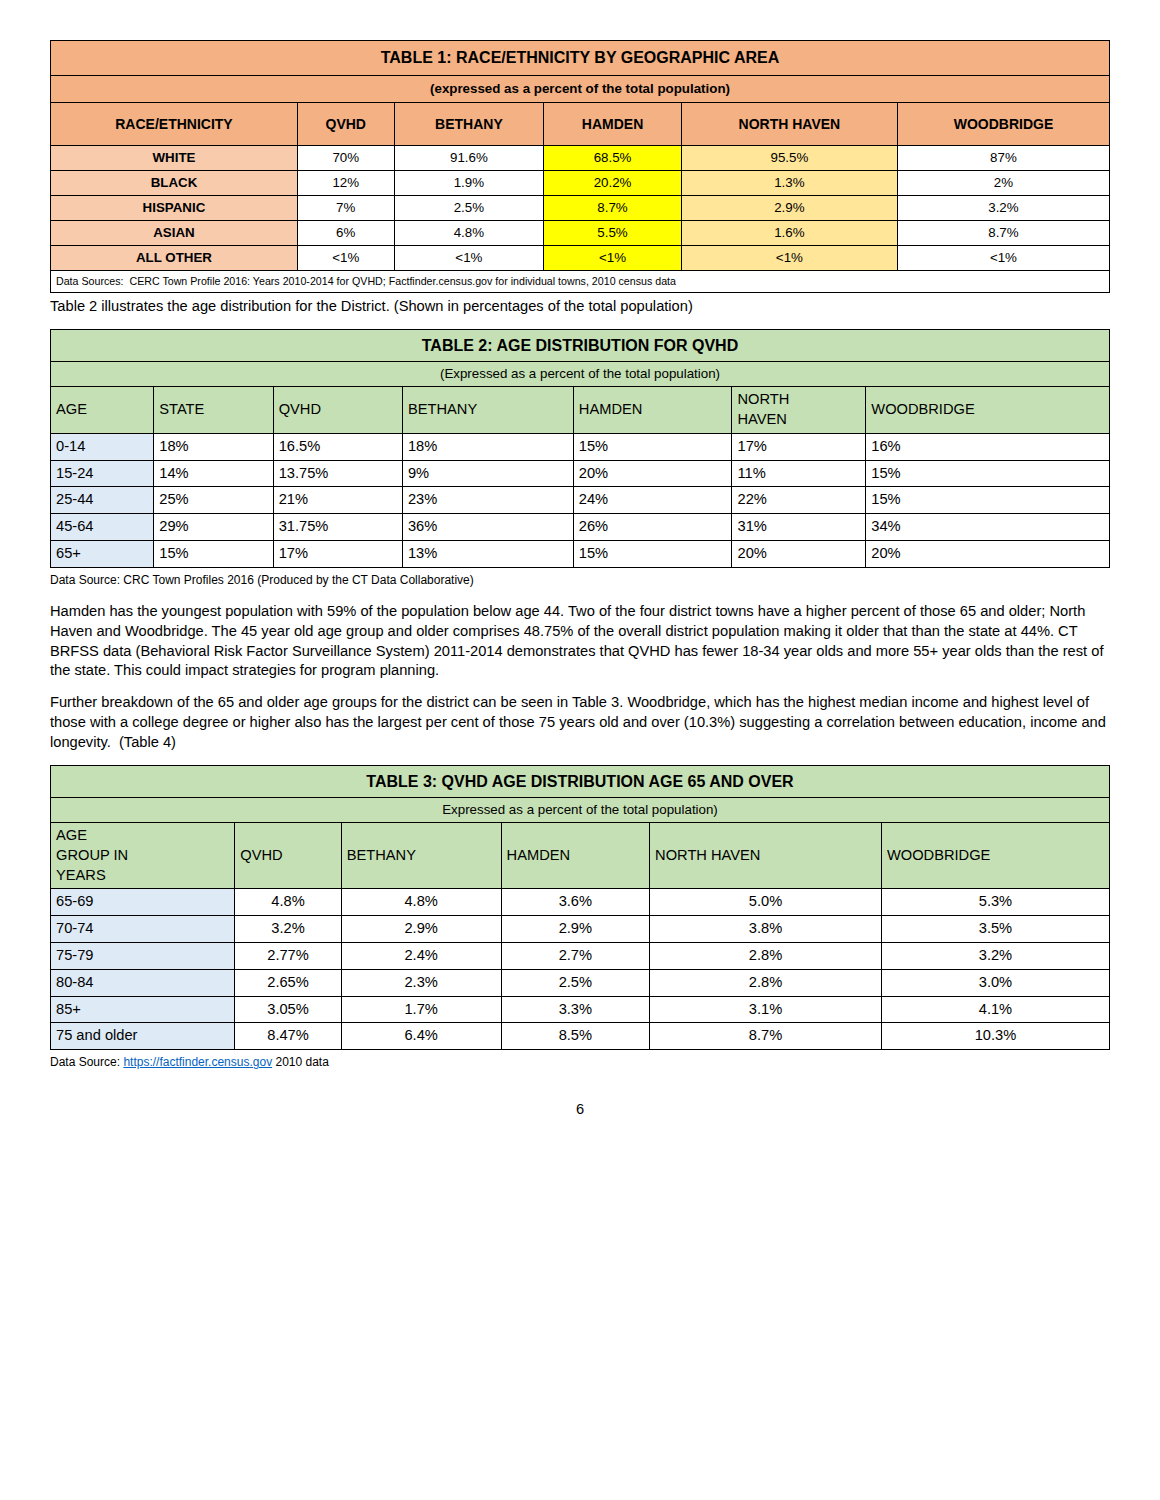| TABLE 1: RACE/ETHNICITY BY GEOGRAPHIC AREA |
| (expressed as a percent of the total population) |
| RACE/ETHNICITY | QVHD | BETHANY | HAMDEN | NORTH HAVEN | WOODBRIDGE |
| WHITE | 70% | 91.6% | 68.5% | 95.5% | 87% |
| BLACK | 12% | 1.9% | 20.2% | 1.3% | 2% |
| HISPANIC | 7% | 2.5% | 8.7% | 2.9% | 3.2% |
| ASIAN | 6% | 4.8% | 5.5% | 1.6% | 8.7% |
| ALL OTHER | <1% | <1% | <1% | <1% | <1% |
| Data Sources: CERC Town Profile 2016: Years 2010-2014 for QVHD; Factfinder.census.gov for individual towns, 2010 census data |
Table 2 illustrates the age distribution for the District. (Shown in percentages of the total population)
| TABLE 2: AGE DISTRIBUTION FOR QVHD |
| (Expressed as a percent of the total population) |
| AGE | STATE | QVHD | BETHANY | HAMDEN | NORTH HAVEN | WOODBRIDGE |
| 0-14 | 18% | 16.5% | 18% | 15% | 17% | 16% |
| 15-24 | 14% | 13.75% | 9% | 20% | 11% | 15% |
| 25-44 | 25% | 21% | 23% | 24% | 22% | 15% |
| 45-64 | 29% | 31.75% | 36% | 26% | 31% | 34% |
| 65+ | 15% | 17% | 13% | 15% | 20% | 20% |
Data Source: CRC Town Profiles 2016 (Produced by the CT Data Collaborative)
Hamden has the youngest population with 59% of the population below age 44. Two of the four district towns have a higher percent of those 65 and older; North Haven and Woodbridge. The 45 year old age group and older comprises 48.75% of the overall district population making it older that than the state at 44%. CT BRFSS data (Behavioral Risk Factor Surveillance System) 2011-2014 demonstrates that QVHD has fewer 18-34 year olds and more 55+ year olds than the rest of the state. This could impact strategies for program planning.
Further breakdown of the 65 and older age groups for the district can be seen in Table 3. Woodbridge, which has the highest median income and highest level of those with a college degree or higher also has the largest per cent of those 75 years old and over (10.3%) suggesting a correlation between education, income and longevity. (Table 4)
| TABLE 3: QVHD AGE DISTRIBUTION AGE 65 AND OVER |
| Expressed as a percent of the total population) |
| AGE GROUP IN YEARS | QVHD | BETHANY | HAMDEN | NORTH HAVEN | WOODBRIDGE |
| 65-69 | 4.8% | 4.8% | 3.6% | 5.0% | 5.3% |
| 70-74 | 3.2% | 2.9% | 2.9% | 3.8% | 3.5% |
| 75-79 | 2.77% | 2.4% | 2.7% | 2.8% | 3.2% |
| 80-84 | 2.65% | 2.3% | 2.5% | 2.8% | 3.0% |
| 85+ | 3.05% | 1.7% | 3.3% | 3.1% | 4.1% |
| 75 and older | 8.47% | 6.4% | 8.5% | 8.7% | 10.3% |
Data Source: https://factfinder.census.gov 2010 data
6